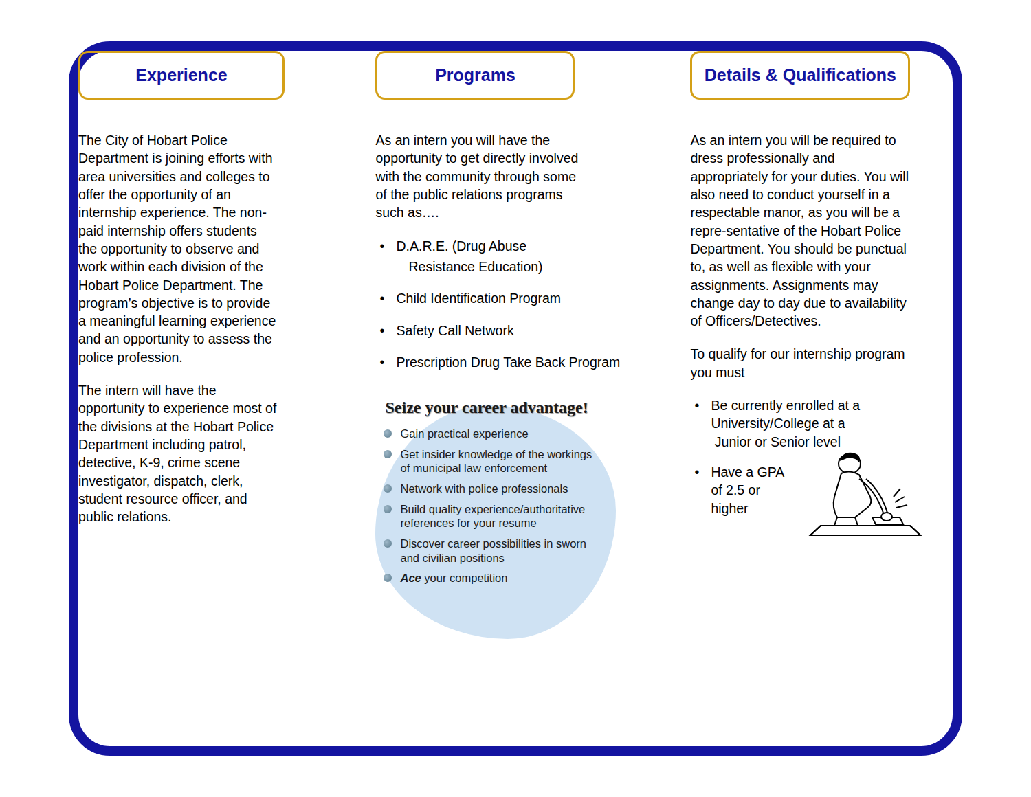Experience
The City of Hobart Police Department is joining efforts with area universities and colleges to offer the opportunity of an internship experience. The non-paid internship offers students the opportunity to observe and work within each division of the Hobart Police Department. The program’s objective is to provide a meaningful learning experience and an opportunity to assess the police profession.
The intern will have the opportunity to experience most of the divisions at the Hobart Police Department including patrol, detective, K-9, crime scene investigator, dispatch, clerk, student resource officer, and public relations.
Programs
As an intern you will have the opportunity to get directly involved with the community through some of the public relations programs such as….
D.A.R.E. (Drug Abuse Resistance Education)
Child Identification Program
Safety Call Network
Prescription Drug Take Back Program
Seize your career advantage!
Gain practical experience
Get insider knowledge of the workingsof municipal law enforcement
Network with police professionals
Build quality experience/authoritativereferences for your resume
Discover career possibilities in swornand civilian positions
Ace your competition
Details & Qualifications
As an intern you will be required to dress professionally and appropriately for your duties. You will also need to conduct yourself in a respectable manor, as you will be a repre-sentative of the Hobart Police Department. You should be punctual to, as well as flexible with your assignments. Assignments may change day to day due to availability of Officers/Detectives.
To qualify for our internship program you must
Be currently enrolled at a University/College at a
Junior or Senior level
Have a GPA of 2.5 or higher